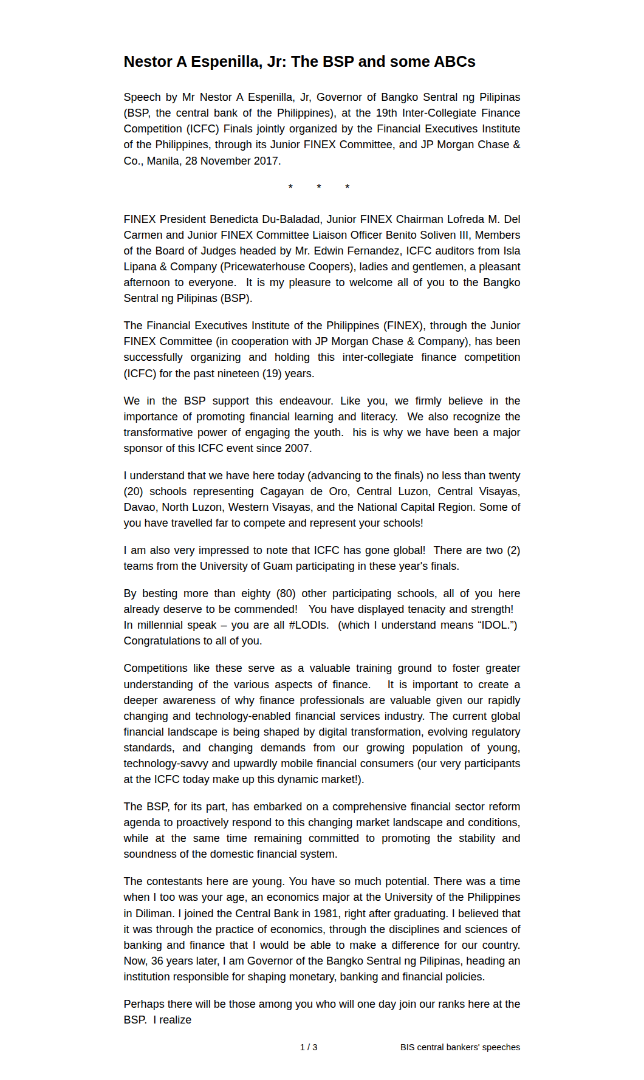Nestor A Espenilla, Jr: The BSP and some ABCs
Speech by Mr Nestor A Espenilla, Jr, Governor of Bangko Sentral ng Pilipinas (BSP, the central bank of the Philippines), at the 19th Inter-Collegiate Finance Competition (ICFC) Finals jointly organized by the Financial Executives Institute of the Philippines, through its Junior FINEX Committee, and JP Morgan Chase & Co., Manila, 28 November 2017.
* * *
FINEX President Benedicta Du-Baladad, Junior FINEX Chairman Lofreda M. Del Carmen and Junior FINEX Committee Liaison Officer Benito Soliven III, Members of the Board of Judges headed by Mr. Edwin Fernandez, ICFC auditors from Isla Lipana & Company (Pricewaterhouse Coopers), ladies and gentlemen, a pleasant afternoon to everyone. It is my pleasure to welcome all of you to the Bangko Sentral ng Pilipinas (BSP).
The Financial Executives Institute of the Philippines (FINEX), through the Junior FINEX Committee (in cooperation with JP Morgan Chase & Company), has been successfully organizing and holding this inter-collegiate finance competition (ICFC) for the past nineteen (19) years.
We in the BSP support this endeavour. Like you, we firmly believe in the importance of promoting financial learning and literacy. We also recognize the transformative power of engaging the youth. his is why we have been a major sponsor of this ICFC event since 2007.
I understand that we have here today (advancing to the finals) no less than twenty (20) schools representing Cagayan de Oro, Central Luzon, Central Visayas, Davao, North Luzon, Western Visayas, and the National Capital Region. Some of you have travelled far to compete and represent your schools!
I am also very impressed to note that ICFC has gone global! There are two (2) teams from the University of Guam participating in these year's finals.
By besting more than eighty (80) other participating schools, all of you here already deserve to be commended! You have displayed tenacity and strength! In millennial speak – you are all #LODIs. (which I understand means “IDOL.”) Congratulations to all of you.
Competitions like these serve as a valuable training ground to foster greater understanding of the various aspects of finance. It is important to create a deeper awareness of why finance professionals are valuable given our rapidly changing and technology-enabled financial services industry. The current global financial landscape is being shaped by digital transformation, evolving regulatory standards, and changing demands from our growing population of young, technology-savvy and upwardly mobile financial consumers (our very participants at the ICFC today make up this dynamic market!).
The BSP, for its part, has embarked on a comprehensive financial sector reform agenda to proactively respond to this changing market landscape and conditions, while at the same time remaining committed to promoting the stability and soundness of the domestic financial system.
The contestants here are young. You have so much potential. There was a time when I too was your age, an economics major at the University of the Philippines in Diliman. I joined the Central Bank in 1981, right after graduating. I believed that it was through the practice of economics, through the disciplines and sciences of banking and finance that I would be able to make a difference for our country. Now, 36 years later, I am Governor of the Bangko Sentral ng Pilipinas, heading an institution responsible for shaping monetary, banking and financial policies.
Perhaps there will be those among you who will one day join our ranks here at the BSP. I realize
1 / 3
BIS central bankers' speeches